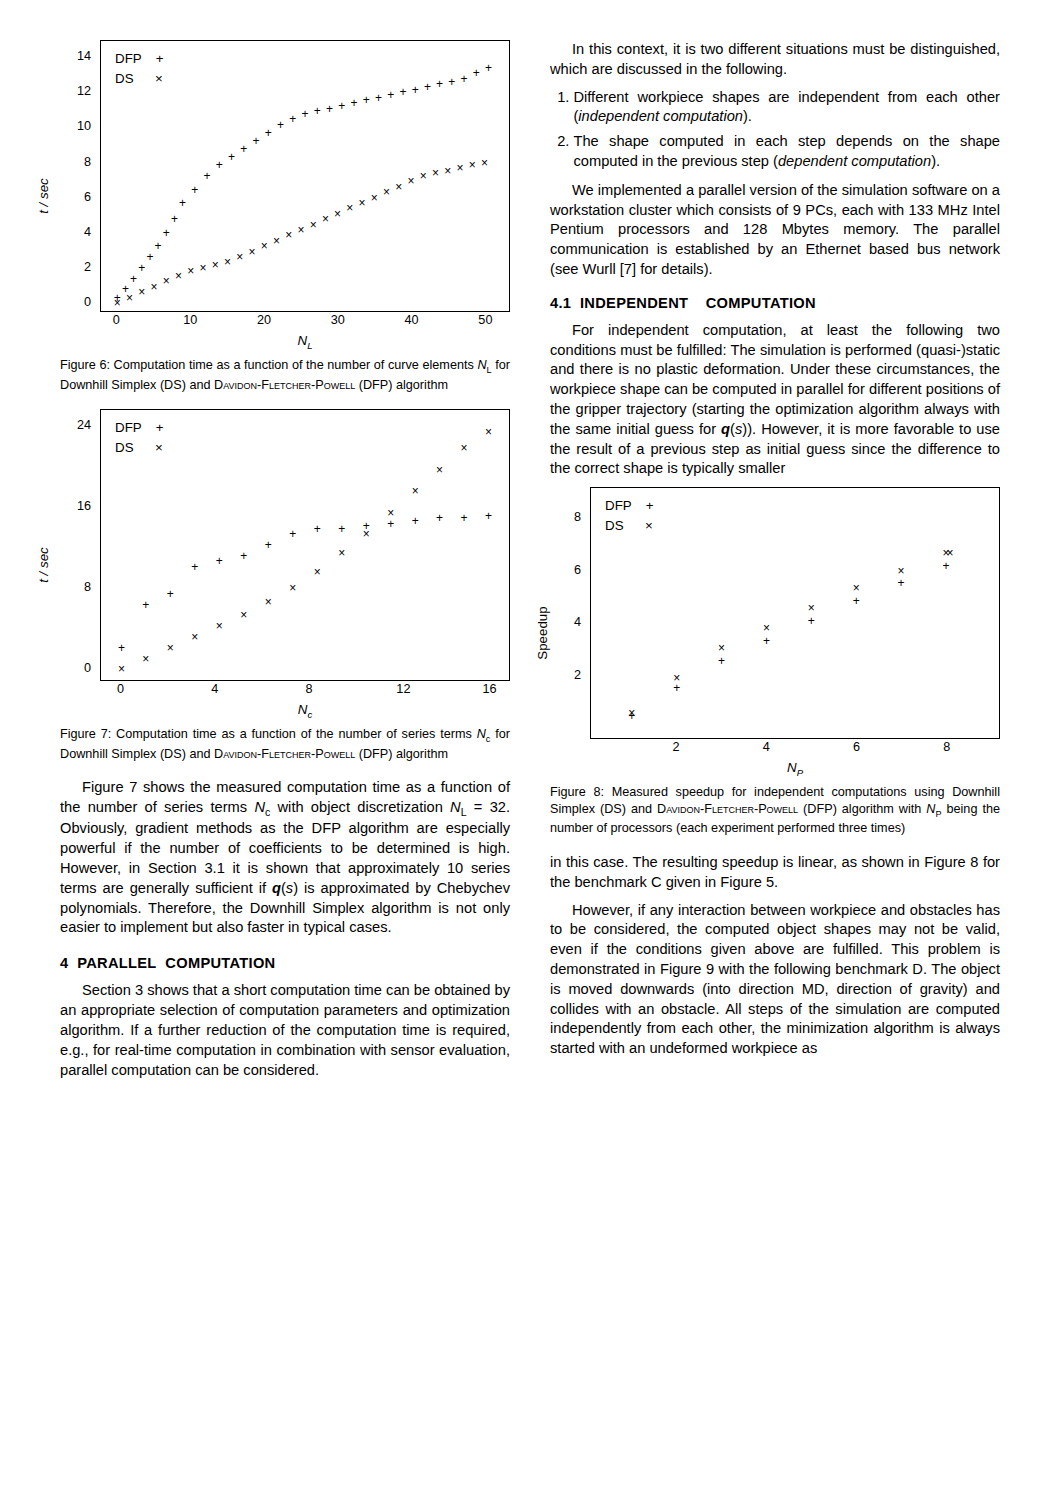DFP +
DS ×
14 12 10 8 6 4 2 0
+ + + + + + + + + + + + + + + + + + + + + + + + + + + + + + + + + + × × × × × × × × × × × × × × × × × × × × × × × × × × × × × × ×
t / sec
0 10 20 30 40 50
NL
Figure 6: Computation time as a function of the number of curve elements NL for Downhill Simplex (DS) and Davidon-Fletcher-Powell (DFP) algorithm
DFP +
DS ×
24 16 8 0
+ + + + + + + + + + + + + + + + × × × × × × × × × × × × × × × ×
t / sec
0 4 8 12 16
Nc
Figure 7: Computation time as a function of the number of series terms Nc for Downhill Simplex (DS) and Davidon-Fletcher-Powell (DFP) algorithm
Figure 7 shows the measured computation time as a function of the number of series terms Nc with object discretization NL = 32. Obviously, gradient methods as the DFP algorithm are especially powerful if the number of coefficients to be determined is high. However, in Section 3.1 it is shown that approximately 10 series terms are generally sufficient if q(s) is approximated by Chebychev polynomials. Therefore, the Downhill Simplex algorithm is not only easier to implement but also faster in typical cases.
4 Parallel Computation
Section 3 shows that a short computation time can be obtained by an appropriate selection of computation parameters and optimization algorithm. If a further reduction of the computation time is required, e.g., for real-time computation in combination with sensor evaluation, parallel computation can be considered.
In this context, it is two different situations must be distinguished, which are discussed in the following.
Different workpiece shapes are independent from each other (independent computation).
The shape computed in each step depends on the shape computed in the previous step (dependent computation).
We implemented a parallel version of the simulation software on a workstation cluster which consists of 9 PCs, each with 133 MHz Intel Pentium processors and 128 Mbytes memory. The parallel communication is established by an Ethernet based bus network (see Wurll [7] for details).
4.1 Independent Computation
For independent computation, at least the following two conditions must be fulfilled: The simulation is performed (quasi-)static and there is no plastic deformation. Under these circumstances, the workpiece shape can be computed in parallel for different positions of the gripper trajectory (starting the optimization algorithm always with the same initial guess for q(s)). However, it is more favorable to use the result of a previous step as initial guess since the difference to the correct shape is typically smaller
DFP +
DS ×
8 6 4 2
× × × × × × × × + + + + + + + + ×
Speedup
2 4 6 8
NP
Figure 8: Measured speedup for independent computations using Downhill Simplex (DS) and Davidon-Fletcher-Powell (DFP) algorithm with NP being the number of processors (each experiment performed three times)
in this case. The resulting speedup is linear, as shown in Figure 8 for the benchmark C given in Figure 5.
However, if any interaction between workpiece and obstacles has to be considered, the computed object shapes may not be valid, even if the conditions given above are fulfilled. This problem is demonstrated in Figure 9 with the following benchmark D. The object is moved downwards (into direction MD, direction of gravity) and collides with an obstacle. All steps of the simulation are computed independently from each other, the minimization algorithm is always started with an undeformed workpiece as